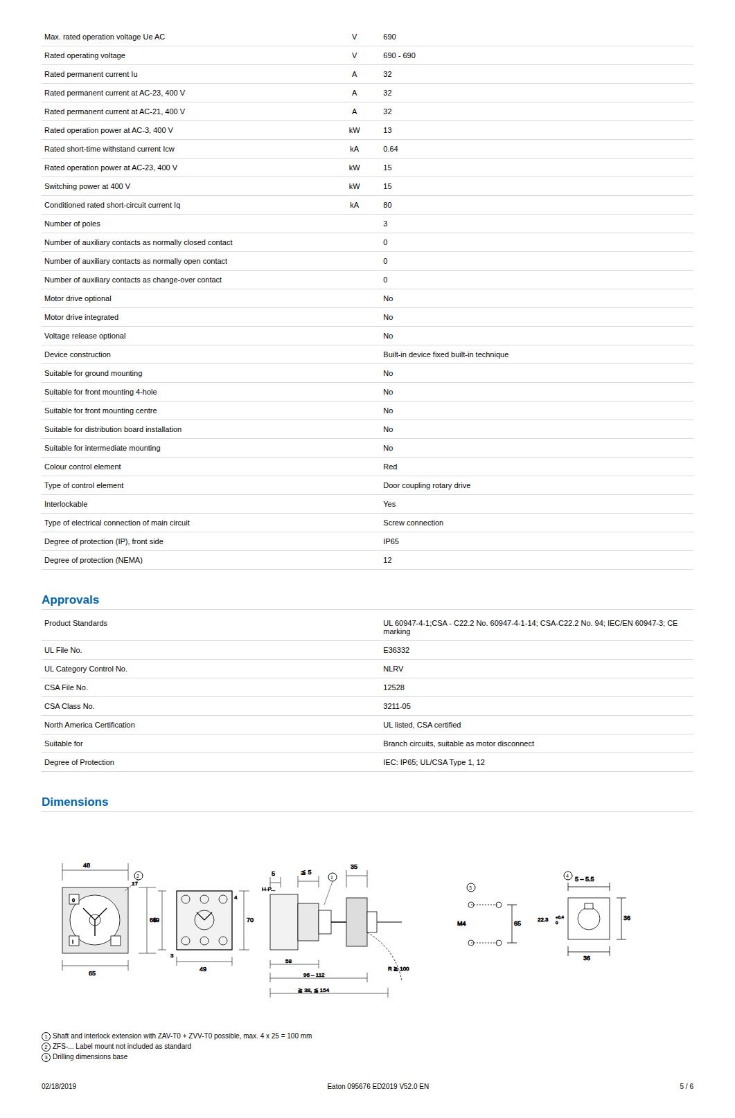| Max. rated operation voltage Ue AC | V | 690 |
| Rated operating voltage | V | 690 - 690 |
| Rated permanent current Iu | A | 32 |
| Rated permanent current at AC-23, 400 V | A | 32 |
| Rated permanent current at AC-21, 400 V | A | 32 |
| Rated operation power at AC-3, 400 V | kW | 13 |
| Rated short-time withstand current Icw | kA | 0.64 |
| Rated operation power at AC-23, 400 V | kW | 15 |
| Switching power at 400 V | kW | 15 |
| Conditioned rated short-circuit current Iq | kA | 80 |
| Number of poles | | 3 |
| Number of auxiliary contacts as normally closed contact | | 0 |
| Number of auxiliary contacts as normally open contact | | 0 |
| Number of auxiliary contacts as change-over contact | | 0 |
| Motor drive optional | | No |
| Motor drive integrated | | No |
| Voltage release optional | | No |
| Device construction | | Built-in device fixed built-in technique |
| Suitable for ground mounting | | No |
| Suitable for front mounting 4-hole | | No |
| Suitable for front mounting centre | | No |
| Suitable for distribution board installation | | No |
| Suitable for intermediate mounting | | No |
| Colour control element | | Red |
| Type of control element | | Door coupling rotary drive |
| Interlockable | | Yes |
| Type of electrical connection of main circuit | | Screw connection |
| Degree of protection (IP), front side | | IP65 |
| Degree of protection (NEMA) | | 12 |
Approvals
| Product Standards | | UL 60947-4-1;CSA - C22.2 No. 60947-4-1-14; CSA-C22.2 No. 94; IEC/EN 60947-3; CE marking |
| UL File No. | | E36332 |
| UL Category Control No. | | NLRV |
| CSA File No. | | 12528 |
| CSA Class No. | | 3211-05 |
| North America Certification | | UL listed, CSA certified |
| Suitable for | | Branch circuits, suitable as motor disconnect |
| Degree of Protection | | IEC: IP65; UL/CSA Type 1, 12 |
Dimensions
0 I 48 65 65 17 2 70 49 49 4 3 R ≧ 100 5 ≦ 5 35 58 96 – 112 ≧ 38, ≦ 154 H-P... 1 M4 65 3 5 – 5.5 36 36 22.3 +0.4 0 4
1 Shaft and interlock extension with ZAV-T0 + ZVV-T0 possible, max. 4 x 25 = 100 mm
2 ZFS-... Label mount not included as standard
3 Drilling dimensions base
02/18/2019 Eaton 095676 ED2019 V52.0 EN 5 / 6